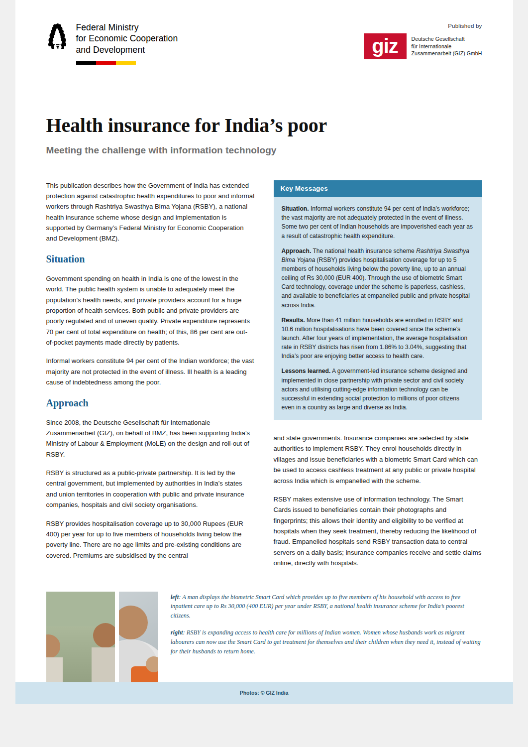Federal Ministry
for Economic Cooperation
and Development
Published by
giz
Deutsche Gesellschaft
für Internationale
Zusammenarbeit (GIZ) GmbH
Health insurance for India’s poor
Meeting the challenge with information technology
This publication describes how the Government of India has extended protection against catastrophic health expenditures to poor and informal workers through Rashtriya Swasthya Bima Yojana (RSBY), a national health insurance scheme whose design and implementation is supported by Germany’s Federal Ministry for Economic Cooperation and Development (BMZ).
Situation
Government spending on health in India is one of the lowest in the world. The public health system is unable to adequately meet the population’s health needs, and private providers account for a huge proportion of health services. Both public and private providers are poorly regulated and of uneven quality. Private expenditure represents 70 per cent of total expenditure on health; of this, 86 per cent are out-of-pocket payments made directly by patients.
Informal workers constitute 94 per cent of the Indian workforce; the vast majority are not protected in the event of illness. Ill health is a leading cause of indebtedness among the poor.
Approach
Since 2008, the Deutsche Gesellschaft für Internationale Zusammenarbeit (GIZ), on behalf of BMZ, has been supporting India’s Ministry of Labour & Employment (MoLE) on the design and roll-out of RSBY.
RSBY is structured as a public-private partnership. It is led by the central government, but implemented by authorities in India’s states and union territories in cooperation with public and private insurance companies, hospitals and civil society organisations.
RSBY provides hospitalisation coverage up to 30,000 Rupees (EUR 400) per year for up to five members of households living below the poverty line. There are no age limits and pre-existing conditions are covered. Premiums are subsidised by the central
Key Messages
Situation. Informal workers constitute 94 per cent of India’s workforce; the vast majority are not adequately protected in the event of illness. Some two per cent of Indian households are impoverished each year as a result of catastrophic health expenditure.
Approach. The national health insurance scheme Rashtriya Swasthya Bima Yojana (RSBY) provides hospitalisation coverage for up to 5 members of households living below the poverty line, up to an annual ceiling of Rs 30,000 (EUR 400). Through the use of biometric Smart Card technology, coverage under the scheme is paperless, cashless, and available to beneficiaries at empanelled public and private hospital across India.
Results. More than 41 million households are enrolled in RSBY and 10.6 million hospitalisations have been covered since the scheme’s launch. After four years of implementation, the average hospitalisation rate in RSBY districts has risen from 1.86% to 3.04%, suggesting that India’s poor are enjoying better access to health care.
Lessons learned. A government-led insurance scheme designed and implemented in close partnership with private sector and civil society actors and utilising cutting-edge information technology can be successful in extending social protection to millions of poor citizens even in a country as large and diverse as India.
and state governments. Insurance companies are selected by state authorities to implement RSBY. They enrol households directly in villages and issue beneficiaries with a biometric Smart Card which can be used to access cashless treatment at any public or private hospital across India which is empanelled with the scheme.
RSBY makes extensive use of information technology. The Smart Cards issued to beneficiaries contain their photographs and fingerprints; this allows their identity and eligibility to be verified at hospitals when they seek treatment, thereby reducing the likelihood of fraud. Empanelled hospitals send RSBY transaction data to central servers on a daily basis; insurance companies receive and settle claims online, directly with hospitals.
left: A man displays the biometric Smart Card which provides up to five members of his household with access to free inpatient care up to Rs 30,000 (400 EUR) per year under RSBY, a national health insurance scheme for India’s poorest citizens.
right: RSBY is expanding access to health care for millions of Indian women. Women whose husbands work as migrant labourers can now use the Smart Card to get treatment for themselves and their children when they need it, instead of waiting for their husbands to return home.
Photos: © GIZ India